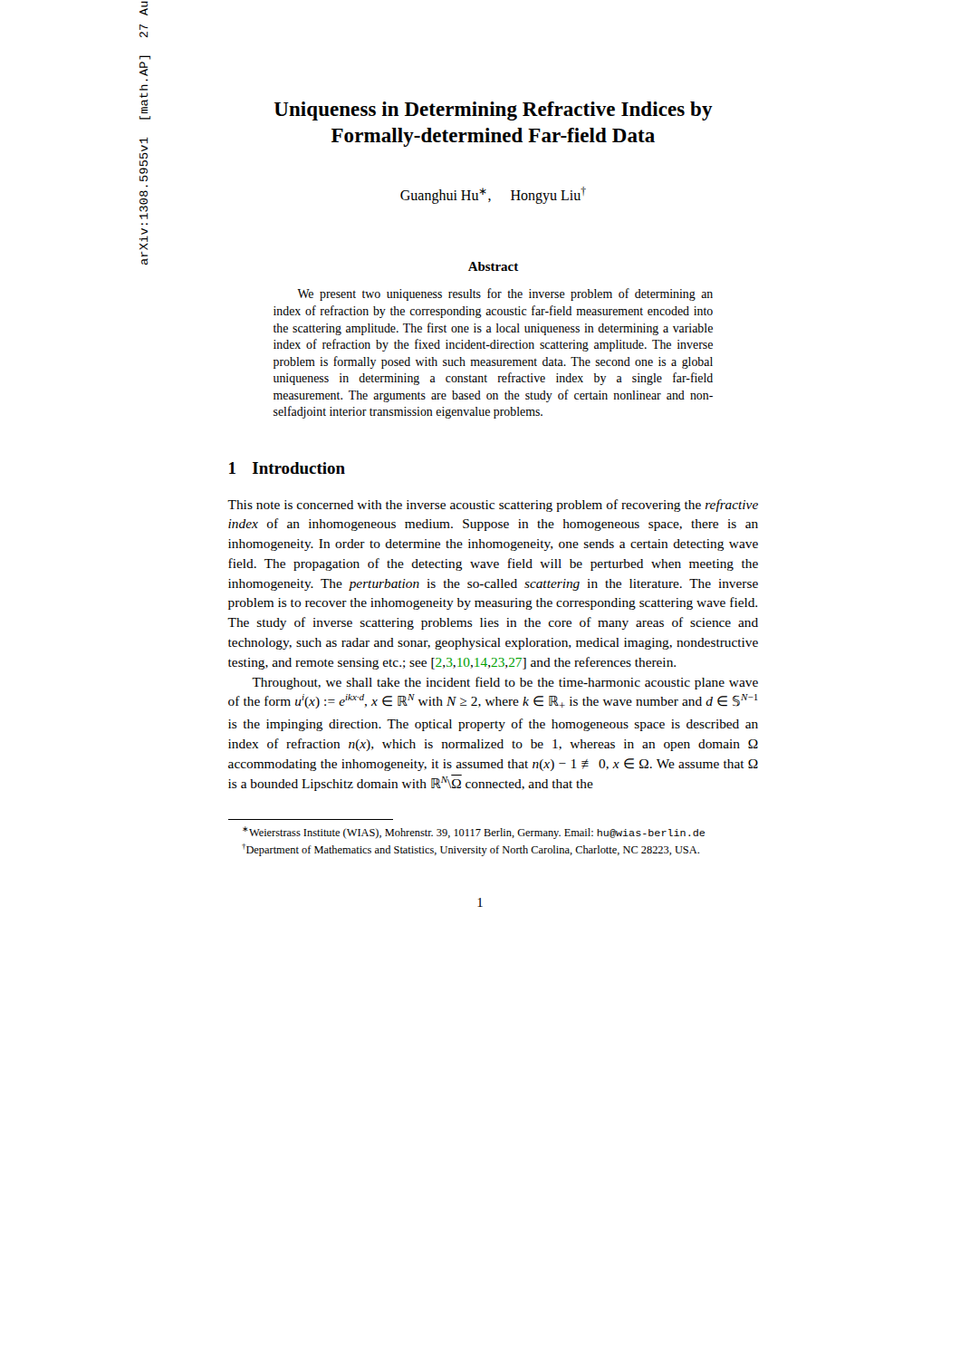arXiv:1308.5955v1 [math.AP] 27 Aug 2013
Uniqueness in Determining Refractive Indices by
Formally-determined Far-field Data
Guanghui Hu∗, Hongyu Liu†
Abstract
We present two uniqueness results for the inverse problem of determining an index of refraction by the corresponding acoustic far-field measurement encoded into the scattering amplitude. The first one is a local uniqueness in determining a variable index of refraction by the fixed incident-direction scattering amplitude. The inverse problem is formally posed with such measurement data. The second one is a global uniqueness in determining a constant refractive index by a single far-field measurement. The arguments are based on the study of certain nonlinear and non-selfadjoint interior transmission eigenvalue problems.
1 Introduction
This note is concerned with the inverse acoustic scattering problem of recovering the refractive index of an inhomogeneous medium. Suppose in the homogeneous space, there is an inhomogeneity. In order to determine the inhomogeneity, one sends a certain detecting wave field. The propagation of the detecting wave field will be perturbed when meeting the inhomogeneity. The perturbation is the so-called scattering in the literature. The inverse problem is to recover the inhomogeneity by measuring the corresponding scattering wave field. The study of inverse scattering problems lies in the core of many areas of science and technology, such as radar and sonar, geophysical exploration, medical imaging, nondestructive testing, and remote sensing etc.; see [2,3,10,14,23,27] and the references therein.
Throughout, we shall take the incident field to be the time-harmonic acoustic plane wave of the form ui(x) := eikx·d, x ∈ ℝN with N ≥ 2, where k ∈ ℝ+ is the wave number and d ∈ 𝕊N−1 is the impinging direction. The optical property of the homogeneous space is described an index of refraction n(x), which is normalized to be 1, whereas in an open domain Ω accommodating the inhomogeneity, it is assumed that n(x) − 1 ≢ 0, x ∈ Ω. We assume that Ω is a bounded Lipschitz domain with ℝN\Ω connected, and that the
∗Weierstrass Institute (WIAS), Mohrenstr. 39, 10117 Berlin, Germany. Email: hu@wias-berlin.de
†Department of Mathematics and Statistics, University of North Carolina, Charlotte, NC 28223, USA.
1